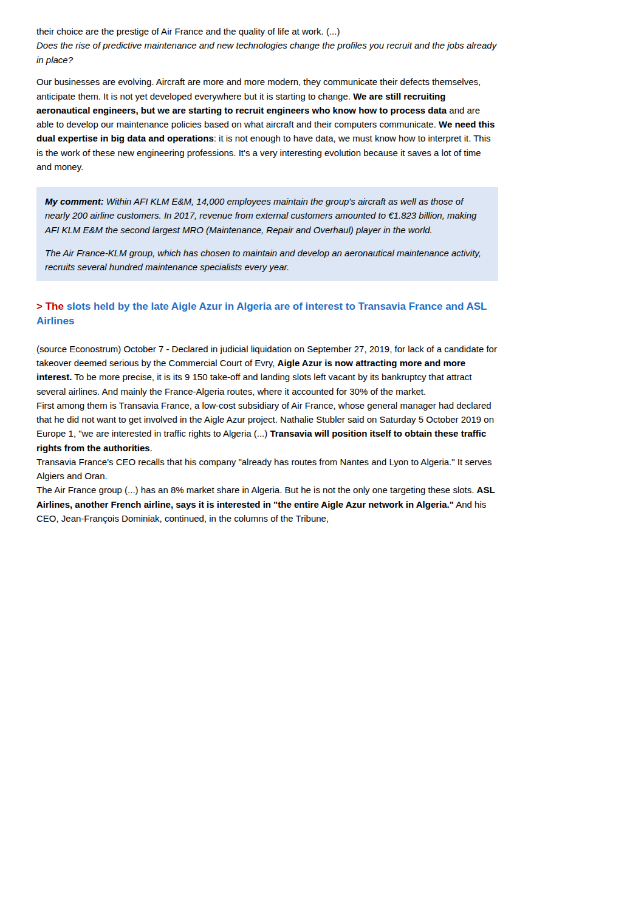their choice are the prestige of Air France and the quality of life at work. (...)
Does the rise of predictive maintenance and new technologies change the profiles you recruit and the jobs already in place?
Our businesses are evolving. Aircraft are more and more modern, they communicate their defects themselves, anticipate them. It is not yet developed everywhere but it is starting to change. We are still recruiting aeronautical engineers, but we are starting to recruit engineers who know how to process data and are able to develop our maintenance policies based on what aircraft and their computers communicate. We need this dual expertise in big data and operations: it is not enough to have data, we must know how to interpret it. This is the work of these new engineering professions. It's a very interesting evolution because it saves a lot of time and money.
My comment: Within AFI KLM E&M, 14,000 employees maintain the group's aircraft as well as those of nearly 200 airline customers. In 2017, revenue from external customers amounted to €1.823 billion, making AFI KLM E&M the second largest MRO (Maintenance, Repair and Overhaul) player in the world.
The Air France-KLM group, which has chosen to maintain and develop an aeronautical maintenance activity, recruits several hundred maintenance specialists every year.
> The slots held by the late Aigle Azur in Algeria are of interest to Transavia France and ASL Airlines
(source Econostrum) October 7 - Declared in judicial liquidation on September 27, 2019, for lack of a candidate for takeover deemed serious by the Commercial Court of Evry, Aigle Azur is now attracting more and more interest. To be more precise, it is its 9 150 take-off and landing slots left vacant by its bankruptcy that attract several airlines. And mainly the France-Algeria routes, where it accounted for 30% of the market.
First among them is Transavia France, a low-cost subsidiary of Air France, whose general manager had declared that he did not want to get involved in the Aigle Azur project. Nathalie Stubler said on Saturday 5 October 2019 on Europe 1, "we are interested in traffic rights to Algeria (...) Transavia will position itself to obtain these traffic rights from the authorities.
Transavia France's CEO recalls that his company "already has routes from Nantes and Lyon to Algeria." It serves Algiers and Oran.
The Air France group (...) has an 8% market share in Algeria. But he is not the only one targeting these slots. ASL Airlines, another French airline, says it is interested in "the entire Aigle Azur network in Algeria." And his CEO, Jean-François Dominiak, continued, in the columns of the Tribune,